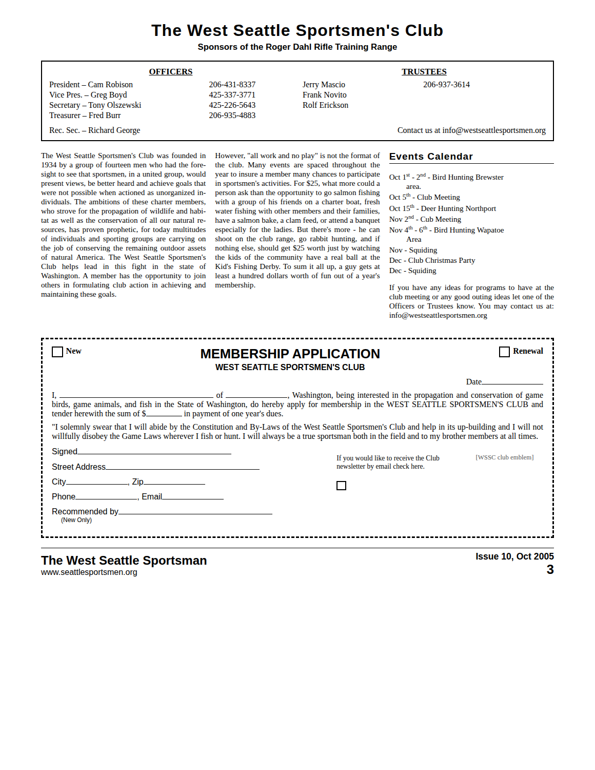The West Seattle Sportsmen's Club
Sponsors of the Roger Dahl Rifle Training Range
OFFICERS
| President – Cam Robison | 206-431-8337 |
| Vice Pres. – Greg Boyd | 425-337-3771 |
| Secretary – Tony Olszewski | 425-226-5643 |
| Treasurer – Fred Burr | 206-935-4883 |
TRUSTEES
| Jerry Mascio | 206-937-3614 |
| Frank Novito | |
| Rolf Erickson | |
Rec. Sec. – Richard George Contact us at info@westseattlesportsmen.org
The West Seattle Sportsmen's Club was founded in 1934 by a group of fourteen men who had the foresight to see that sportsmen, in a united group, would present views, be better heard and achieve goals that were not possible when actioned as unorganized individuals. The ambitions of these charter members, who strove for the propagation of wildlife and habitat as well as the conservation of all our natural resources, has proven prophetic, for today multitudes of individuals and sporting groups are carrying on the job of conserving the remaining outdoor assets of natural America. The West Seattle Sportsmen's Club helps lead in this fight in the state of Washington. A member has the opportunity to join others in formulating club action in achieving and maintaining these goals.
However, "all work and no play" is not the format of the club. Many events are spaced throughout the year to insure a member many chances to participate in sportsmen's activities. For $25, what more could a person ask than the opportunity to go salmon fishing with a group of his friends on a charter boat, fresh water fishing with other members and their families, have a salmon bake, a clam feed, or attend a banquet especially for the ladies. But there's more - he can shoot on the club range, go rabbit hunting, and if nothing else, should get $25 worth just by watching the kids of the community have a real ball at the Kid's Fishing Derby. To sum it all up, a guy gets at least a hundred dollars worth of fun out of a year's membership.
Events Calendar
Oct 1st - 2nd - Bird Hunting Brewster area.
Oct 5th - Club Meeting
Oct 15th - Deer Hunting Northport
Nov 2nd - Cub Meeting
Nov 4th - 6th - Bird Hunting Wapatoe Area
Nov - Squiding
Dec - Club Christmas Party
Dec - Squiding
If you have any ideas for programs to have at the club meeting or any good outing ideas let one of the Officers or Trustees know. You may contact us at: info@westseattlesportsmen.org
New
MEMBERSHIP APPLICATION
WEST SEATTLE SPORTSMEN'S CLUB
Renewal
Date
I, of , Washington, being interested in the propagation and conservation of game birds, game animals, and fish in the State of Washington, do hereby apply for membership in the WEST SEATTLE SPORTSMEN'S CLUB and tender herewith the sum of $ in payment of one year's dues.
"I solemnly swear that I will abide by the Constitution and By-Laws of the West Seattle Sportsmen's Club and help in its up-building and I will not willfully disobey the Game Laws wherever I fish or hunt. I will always be a true sportsman both in the field and to my brother members at all times.
Signed
Street Address
City , Zip
Phone , Email
Recommended by
(New Only)
If you would like to receive the Club newsletter by email check here.
[WSSC club emblem]
The West Seattle Sportsman
www.seattlesportsmen.org
Issue 10, Oct 2005
3